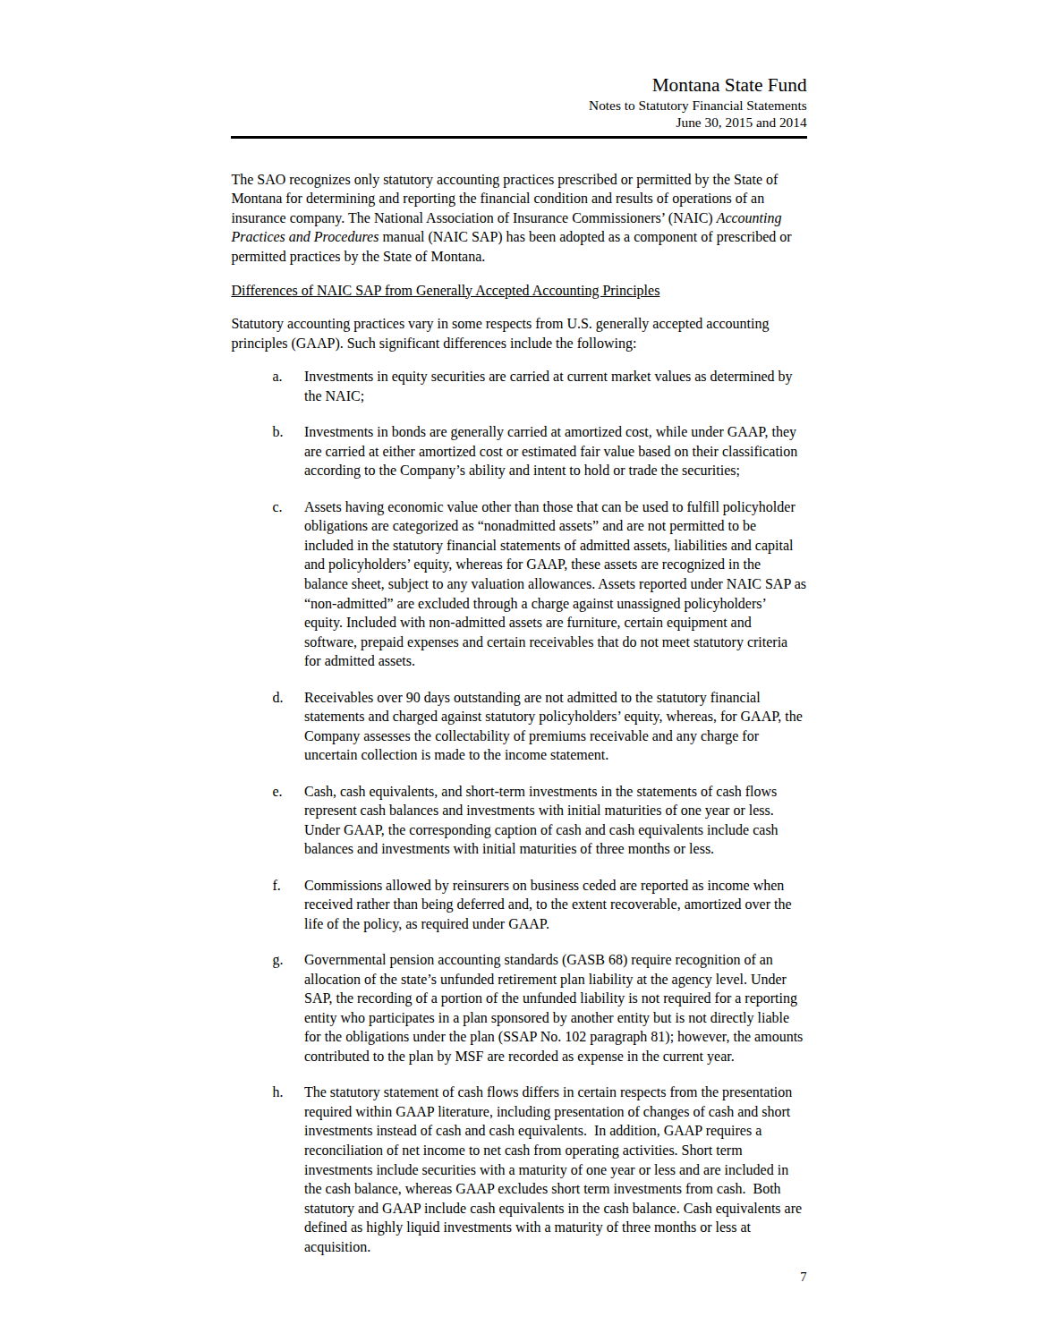Montana State Fund
Notes to Statutory Financial Statements
June 30, 2015 and 2014
The SAO recognizes only statutory accounting practices prescribed or permitted by the State of Montana for determining and reporting the financial condition and results of operations of an insurance company. The National Association of Insurance Commissioners’ (NAIC) Accounting Practices and Procedures manual (NAIC SAP) has been adopted as a component of prescribed or permitted practices by the State of Montana.
Differences of NAIC SAP from Generally Accepted Accounting Principles
Statutory accounting practices vary in some respects from U.S. generally accepted accounting principles (GAAP). Such significant differences include the following:
a. Investments in equity securities are carried at current market values as determined by the NAIC;
b. Investments in bonds are generally carried at amortized cost, while under GAAP, they are carried at either amortized cost or estimated fair value based on their classification according to the Company’s ability and intent to hold or trade the securities;
c. Assets having economic value other than those that can be used to fulfill policyholder obligations are categorized as “nonadmitted assets” and are not permitted to be included in the statutory financial statements of admitted assets, liabilities and capital and policyholders’ equity, whereas for GAAP, these assets are recognized in the balance sheet, subject to any valuation allowances. Assets reported under NAIC SAP as “non-admitted” are excluded through a charge against unassigned policyholders’ equity. Included with non-admitted assets are furniture, certain equipment and software, prepaid expenses and certain receivables that do not meet statutory criteria for admitted assets.
d. Receivables over 90 days outstanding are not admitted to the statutory financial statements and charged against statutory policyholders’ equity, whereas, for GAAP, the Company assesses the collectability of premiums receivable and any charge for uncertain collection is made to the income statement.
e. Cash, cash equivalents, and short-term investments in the statements of cash flows represent cash balances and investments with initial maturities of one year or less. Under GAAP, the corresponding caption of cash and cash equivalents include cash balances and investments with initial maturities of three months or less.
f. Commissions allowed by reinsurers on business ceded are reported as income when received rather than being deferred and, to the extent recoverable, amortized over the life of the policy, as required under GAAP.
g. Governmental pension accounting standards (GASB 68) require recognition of an allocation of the state’s unfunded retirement plan liability at the agency level. Under SAP, the recording of a portion of the unfunded liability is not required for a reporting entity who participates in a plan sponsored by another entity but is not directly liable for the obligations under the plan (SSAP No. 102 paragraph 81); however, the amounts contributed to the plan by MSF are recorded as expense in the current year.
h. The statutory statement of cash flows differs in certain respects from the presentation required within GAAP literature, including presentation of changes of cash and short investments instead of cash and cash equivalents. In addition, GAAP requires a reconciliation of net income to net cash from operating activities. Short term investments include securities with a maturity of one year or less and are included in the cash balance, whereas GAAP excludes short term investments from cash. Both statutory and GAAP include cash equivalents in the cash balance. Cash equivalents are defined as highly liquid investments with a maturity of three months or less at acquisition.
7